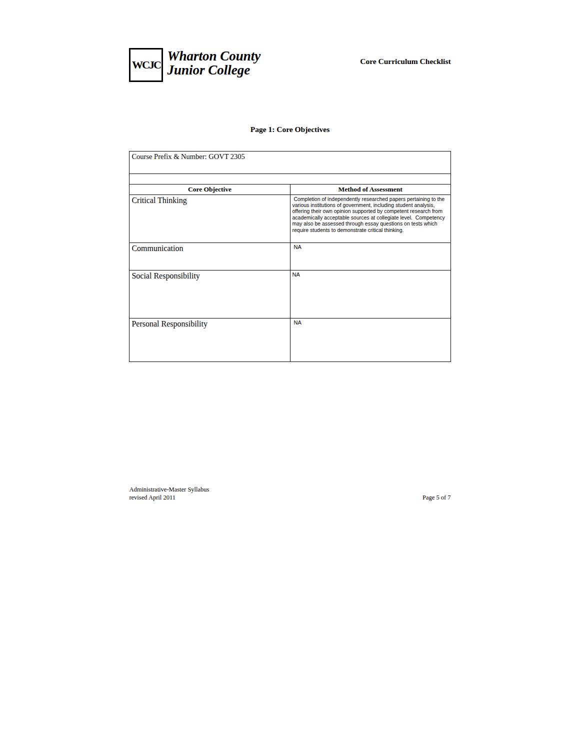WCJC
Wharton County
Junior College
Core Curriculum Checklist
Page 1: Core Objectives
| Course Prefix & Number: GOVT 2305 |
| Core Objective | Method of Assessment |
| Critical Thinking | Completion of independently researched papers pertaining to the various institutions of government, including student analysis, offering their own opinion supported by competent research from academically acceptable sources at collegiate level. Competency may also be assessed through essay questions on tests which require students to demonstrate critical thinking. |
| Communication | NA |
| Social Responsibility | NA |
| Personal Responsibility | NA |
Administrative-Master Syllabus
revised April 2011
Page 5 of 7